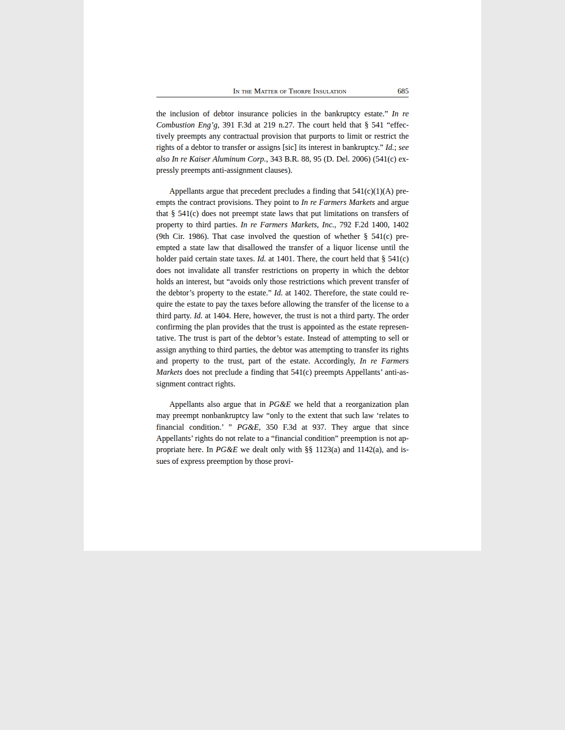In the Matter of Thorpe Insulation 685
the inclusion of debtor insurance policies in the bankruptcy estate.” In re Combustion Eng’g, 391 F.3d at 219 n.27. The court held that § 541 “effectively preempts any contractual provision that purports to limit or restrict the rights of a debtor to transfer or assigns [sic] its interest in bankruptcy.” Id.; see also In re Kaiser Aluminum Corp., 343 B.R. 88, 95 (D. Del. 2006) (541(c) expressly preempts anti-assignment clauses).
Appellants argue that precedent precludes a finding that 541(c)(1)(A) preempts the contract provisions. They point to In re Farmers Markets and argue that § 541(c) does not preempt state laws that put limitations on transfers of property to third parties. In re Farmers Markets, Inc., 792 F.2d 1400, 1402 (9th Cir. 1986). That case involved the question of whether § 541(c) preempted a state law that disallowed the transfer of a liquor license until the holder paid certain state taxes. Id. at 1401. There, the court held that § 541(c) does not invalidate all transfer restrictions on property in which the debtor holds an interest, but “avoids only those restrictions which prevent transfer of the debtor’s property to the estate.” Id. at 1402. Therefore, the state could require the estate to pay the taxes before allowing the transfer of the license to a third party. Id. at 1404. Here, however, the trust is not a third party. The order confirming the plan provides that the trust is appointed as the estate representative. The trust is part of the debtor’s estate. Instead of attempting to sell or assign anything to third parties, the debtor was attempting to transfer its rights and property to the trust, part of the estate. Accordingly, In re Farmers Markets does not preclude a finding that 541(c) preempts Appellants’ anti-assignment contract rights.
Appellants also argue that in PG&E we held that a reorganization plan may preempt nonbankruptcy law “only to the extent that such law ‘relates to financial condition.’ ” PG&E, 350 F.3d at 937. They argue that since Appellants’ rights do not relate to a “financial condition” preemption is not appropriate here. In PG&E we dealt only with §§ 1123(a) and 1142(a), and issues of express preemption by those provi-